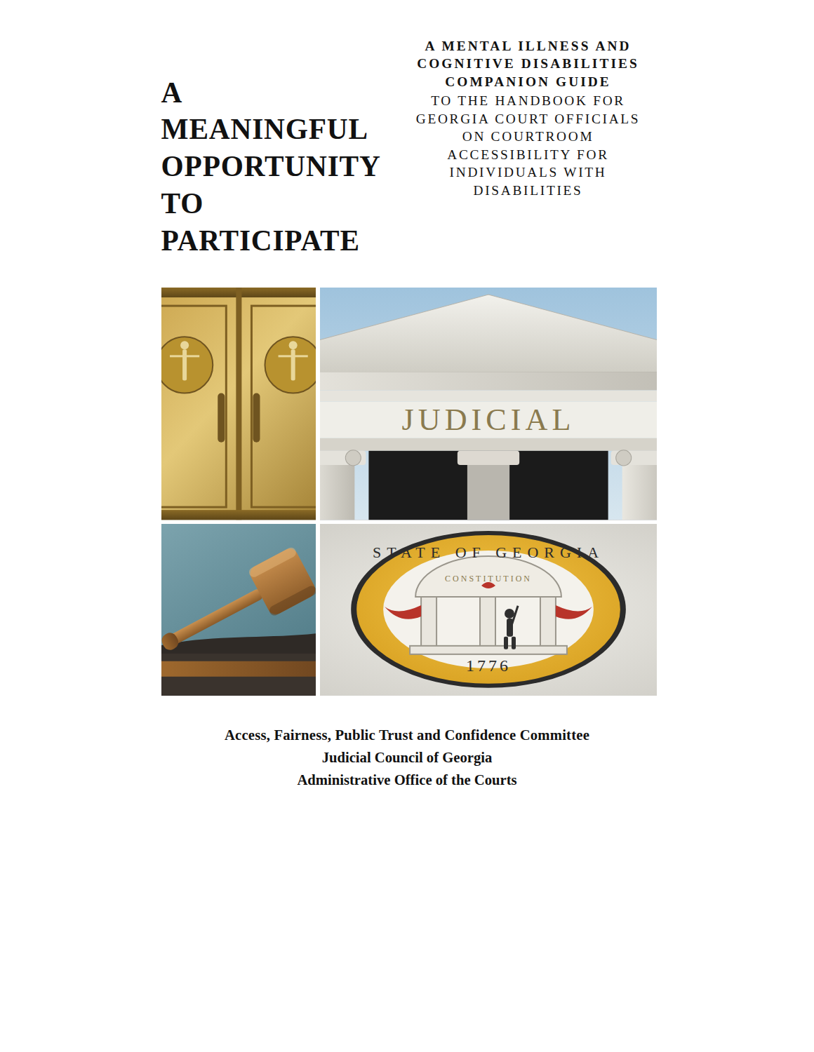A Meaningful Opportunity to Participate
A Mental Illness and Cognitive Disabilities Companion Guide to the Handbook for Georgia Court Officials on Courtroom Accessibility for Individuals with Disabilities
JUDICIAL
STATE OF GEORGIA 1776 CONSTITUTION
Access, Fairness, Public Trust and Confidence Committee
Judicial Council of Georgia
Administrative Office of the Courts